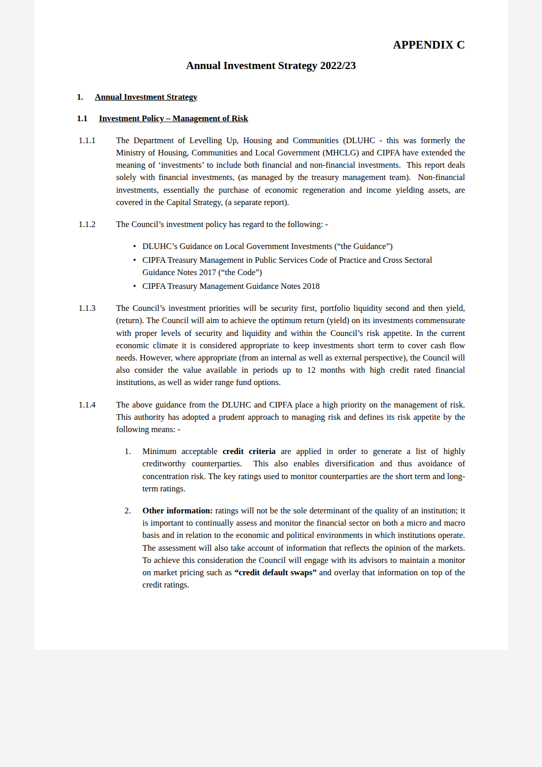APPENDIX C
Annual Investment Strategy 2022/23
1. Annual Investment Strategy
1.1 Investment Policy – Management of Risk
1.1.1
The Department of Levelling Up, Housing and Communities (DLUHC - this was formerly the Ministry of Housing, Communities and Local Government (MHCLG) and CIPFA have extended the meaning of ‘investments’ to include both financial and non-financial investments. This report deals solely with financial investments, (as managed by the treasury management team). Non-financial investments, essentially the purchase of economic regeneration and income yielding assets, are covered in the Capital Strategy, (a separate report).
1.1.2
The Council’s investment policy has regard to the following: -
DLUHC’s Guidance on Local Government Investments (“the Guidance”)
CIPFA Treasury Management in Public Services Code of Practice and Cross Sectoral Guidance Notes 2017 (“the Code”)
CIPFA Treasury Management Guidance Notes 2018
1.1.3
The Council’s investment priorities will be security first, portfolio liquidity second and then yield, (return). The Council will aim to achieve the optimum return (yield) on its investments commensurate with proper levels of security and liquidity and within the Council’s risk appetite. In the current economic climate it is considered appropriate to keep investments short term to cover cash flow needs. However, where appropriate (from an internal as well as external perspective), the Council will also consider the value available in periods up to 12 months with high credit rated financial institutions, as well as wider range fund options.
1.1.4
The above guidance from the DLUHC and CIPFA place a high priority on the management of risk. This authority has adopted a prudent approach to managing risk and defines its risk appetite by the following means: -
Minimum acceptable credit criteria are applied in order to generate a list of highly creditworthy counterparties. This also enables diversification and thus avoidance of concentration risk. The key ratings used to monitor counterparties are the short term and long-term ratings.
Other information: ratings will not be the sole determinant of the quality of an institution; it is important to continually assess and monitor the financial sector on both a micro and macro basis and in relation to the economic and political environments in which institutions operate. The assessment will also take account of information that reflects the opinion of the markets. To achieve this consideration the Council will engage with its advisors to maintain a monitor on market pricing such as “credit default swaps” and overlay that information on top of the credit ratings.